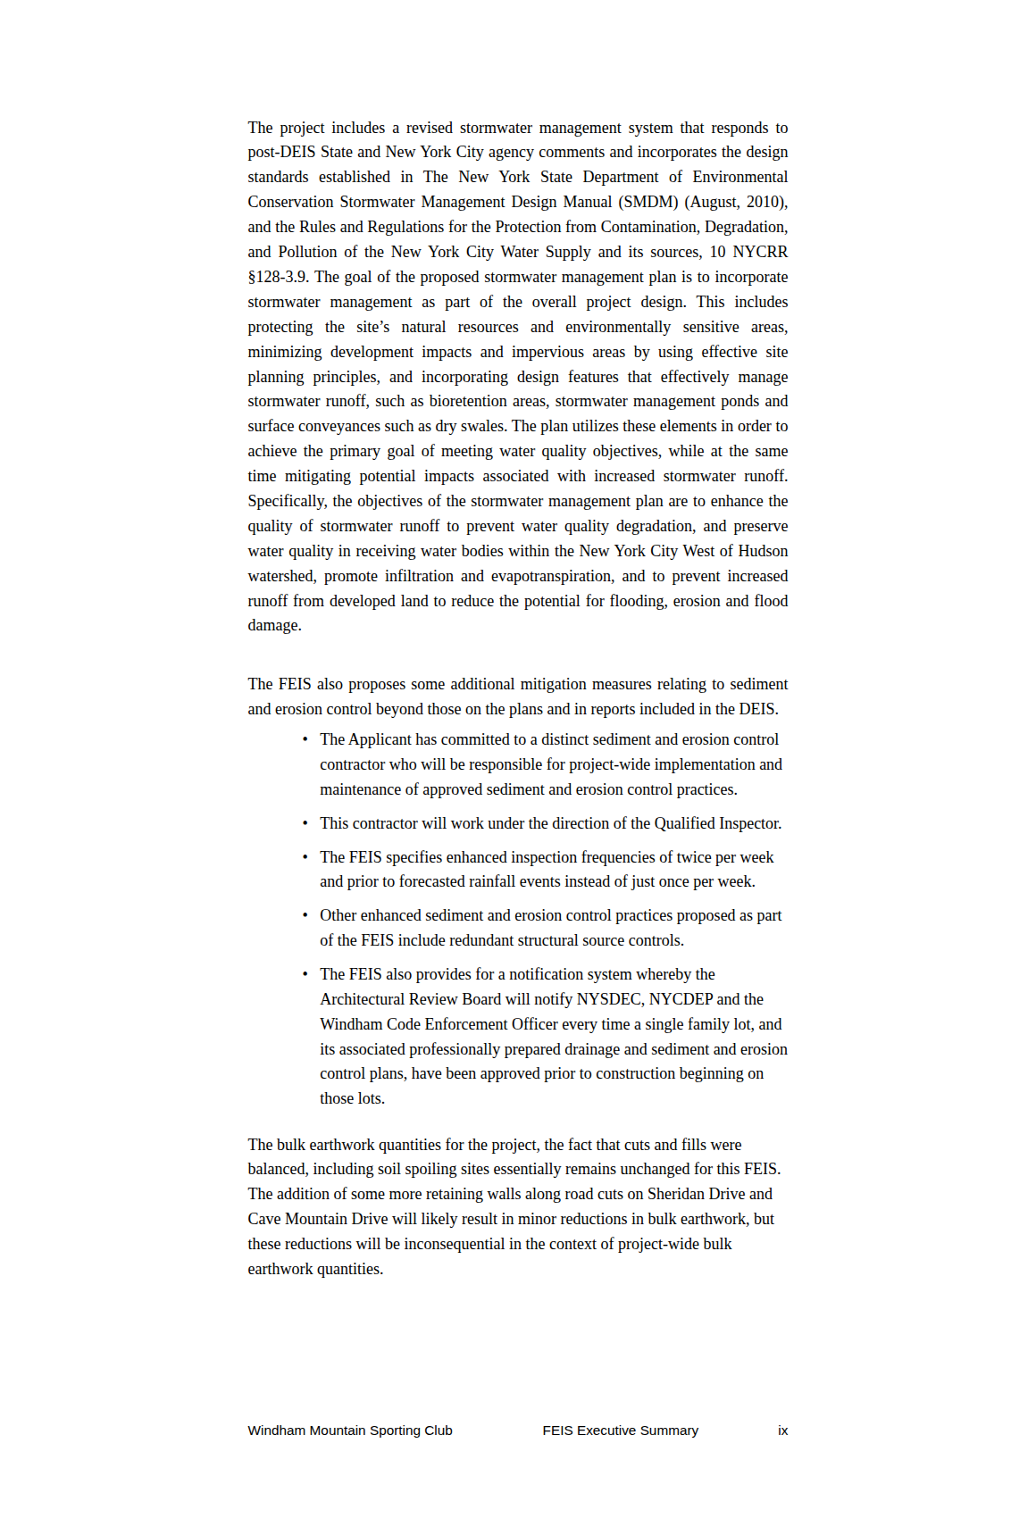The project includes a revised stormwater management system that responds to post-DEIS State and New York City agency comments and incorporates the design standards established in The New York State Department of Environmental Conservation Stormwater Management Design Manual (SMDM) (August, 2010), and the Rules and Regulations for the Protection from Contamination, Degradation, and Pollution of the New York City Water Supply and its sources, 10 NYCRR §128-3.9. The goal of the proposed stormwater management plan is to incorporate stormwater management as part of the overall project design. This includes protecting the site’s natural resources and environmentally sensitive areas, minimizing development impacts and impervious areas by using effective site planning principles, and incorporating design features that effectively manage stormwater runoff, such as bioretention areas, stormwater management ponds and surface conveyances such as dry swales. The plan utilizes these elements in order to achieve the primary goal of meeting water quality objectives, while at the same time mitigating potential impacts associated with increased stormwater runoff. Specifically, the objectives of the stormwater management plan are to enhance the quality of stormwater runoff to prevent water quality degradation, and preserve water quality in receiving water bodies within the New York City West of Hudson watershed, promote infiltration and evapotranspiration, and to prevent increased runoff from developed land to reduce the potential for flooding, erosion and flood damage.
The FEIS also proposes some additional mitigation measures relating to sediment and erosion control beyond those on the plans and in reports included in the DEIS.
The Applicant has committed to a distinct sediment and erosion control contractor who will be responsible for project-wide implementation and maintenance of approved sediment and erosion control practices.
This contractor will work under the direction of the Qualified Inspector.
The FEIS specifies enhanced inspection frequencies of twice per week and prior to forecasted rainfall events instead of just once per week.
Other enhanced sediment and erosion control practices proposed as part of the FEIS include redundant structural source controls.
The FEIS also provides for a notification system whereby the Architectural Review Board will notify NYSDEC, NYCDEP and the Windham Code Enforcement Officer every time a single family lot, and its associated professionally prepared drainage and sediment and erosion control plans, have been approved prior to construction beginning on those lots.
The bulk earthwork quantities for the project, the fact that cuts and fills were balanced, including soil spoiling sites essentially remains unchanged for this FEIS. The addition of some more retaining walls along road cuts on Sheridan Drive and Cave Mountain Drive will likely result in minor reductions in bulk earthwork, but these reductions will be inconsequential in the context of project-wide bulk earthwork quantities.
Windham Mountain Sporting Club
FEIS Executive Summary
ix